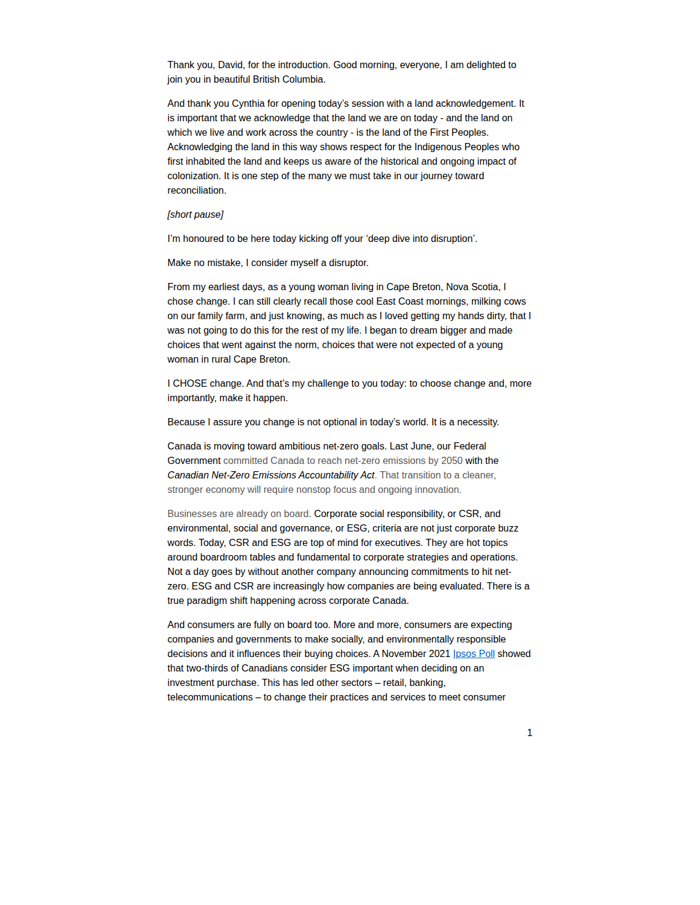Thank you, David, for the introduction. Good morning, everyone, I am delighted to join you in beautiful British Columbia.
And thank you Cynthia for opening today’s session with a land acknowledgement. It is important that we acknowledge that the land we are on today - and the land on which we live and work across the country - is the land of the First Peoples. Acknowledging the land in this way shows respect for the Indigenous Peoples who first inhabited the land and keeps us aware of the historical and ongoing impact of colonization. It is one step of the many we must take in our journey toward reconciliation.
[short pause]
I’m honoured to be here today kicking off your ‘deep dive into disruption’.
Make no mistake, I consider myself a disruptor.
From my earliest days, as a young woman living in Cape Breton, Nova Scotia, I chose change. I can still clearly recall those cool East Coast mornings, milking cows on our family farm, and just knowing, as much as I loved getting my hands dirty, that I was not going to do this for the rest of my life. I began to dream bigger and made choices that went against the norm, choices that were not expected of a young woman in rural Cape Breton.
I CHOSE change. And that’s my challenge to you today: to choose change and, more importantly, make it happen.
Because I assure you change is not optional in today’s world. It is a necessity.
Canada is moving toward ambitious net-zero goals. Last June, our Federal Government committed Canada to reach net-zero emissions by 2050 with the Canadian Net-Zero Emissions Accountability Act. That transition to a cleaner, stronger economy will require nonstop focus and ongoing innovation.
Businesses are already on board. Corporate social responsibility, or CSR, and environmental, social and governance, or ESG, criteria are not just corporate buzz words. Today, CSR and ESG are top of mind for executives. They are hot topics around boardroom tables and fundamental to corporate strategies and operations. Not a day goes by without another company announcing commitments to hit net-zero. ESG and CSR are increasingly how companies are being evaluated. There is a true paradigm shift happening across corporate Canada.
And consumers are fully on board too. More and more, consumers are expecting companies and governments to make socially, and environmentally responsible decisions and it influences their buying choices. A November 2021 Ipsos Poll showed that two-thirds of Canadians consider ESG important when deciding on an investment purchase. This has led other sectors – retail, banking, telecommunications – to change their practices and services to meet consumer
1